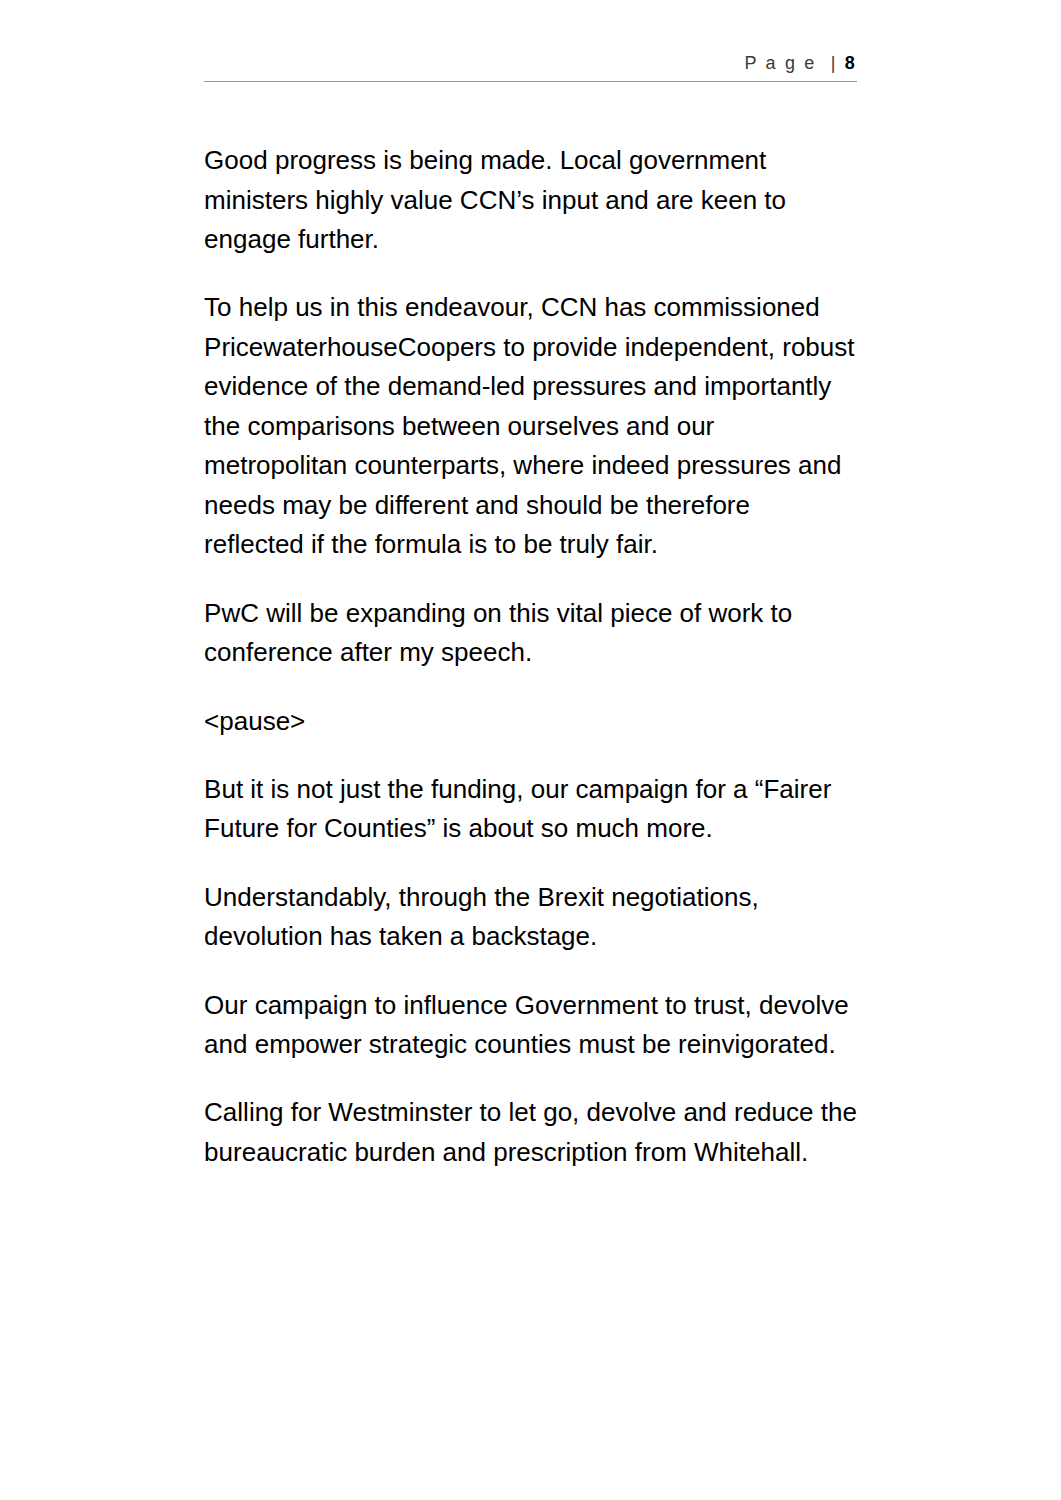P a g e | 8
Good progress is being made. Local government ministers highly value CCN’s input and are keen to engage further.
To help us in this endeavour, CCN has commissioned PricewaterhouseCoopers to provide independent, robust evidence of the demand-led pressures and importantly the comparisons between ourselves and our metropolitan counterparts, where indeed pressures and needs may be different and should be therefore reflected if the formula is to be truly fair.
PwC will be expanding on this vital piece of work to conference after my speech.
<pause>
But it is not just the funding, our campaign for a “Fairer Future for Counties” is about so much more.
Understandably, through the Brexit negotiations, devolution has taken a backstage.
Our campaign to influence Government to trust, devolve and empower strategic counties must be reinvigorated.
Calling for Westminster to let go, devolve and reduce the bureaucratic burden and prescription from Whitehall.